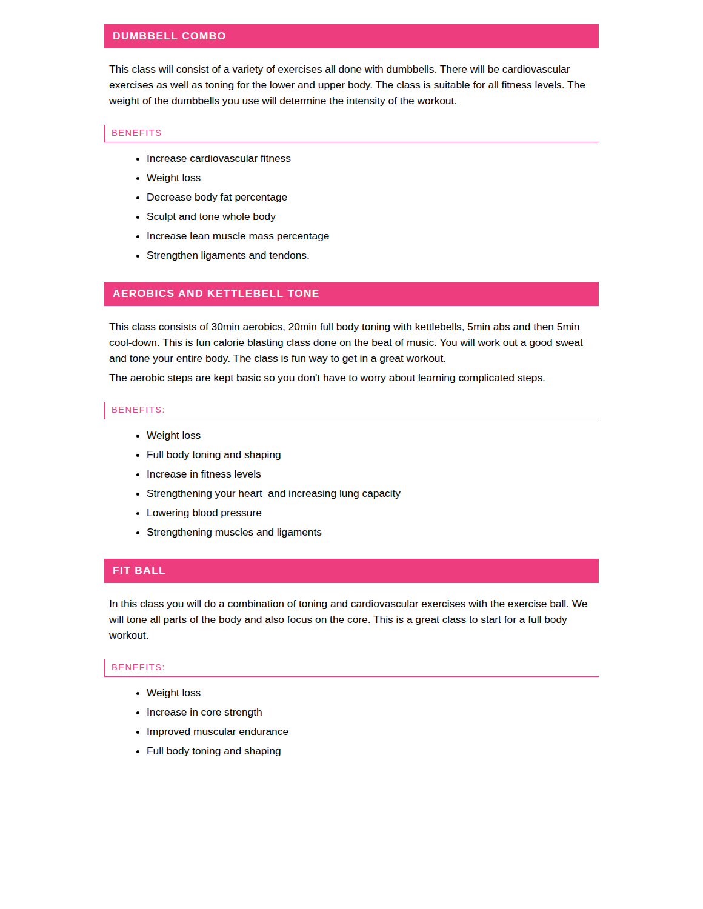Dumbbell Combo
This class will consist of a variety of exercises all done with dumbbells. There will be cardiovascular exercises as well as toning for the lower and upper body. The class is suitable for all fitness levels. The weight of the dumbbells you use will determine the intensity of the workout.
Benefits
Increase cardiovascular fitness
Weight loss
Decrease body fat percentage
Sculpt and tone whole body
Increase lean muscle mass percentage
Strengthen ligaments and tendons.
Aerobics and Kettlebell Tone
This class consists of 30min aerobics, 20min full body toning with kettlebells, 5min abs and then 5min cool-down. This is fun calorie blasting class done on the beat of music. You will work out a good sweat and tone your entire body. The class is fun way to get in a great workout.
The aerobic steps are kept basic so you don't have to worry about learning complicated steps.
Benefits:
Weight loss
Full body toning and shaping
Increase in fitness levels
Strengthening your heart and increasing lung capacity
Lowering blood pressure
Strengthening muscles and ligaments
Fit Ball
In this class you will do a combination of toning and cardiovascular exercises with the exercise ball. We will tone all parts of the body and also focus on the core. This is a great class to start for a full body workout.
Benefits:
Weight loss
Increase in core strength
Improved muscular endurance
Full body toning and shaping